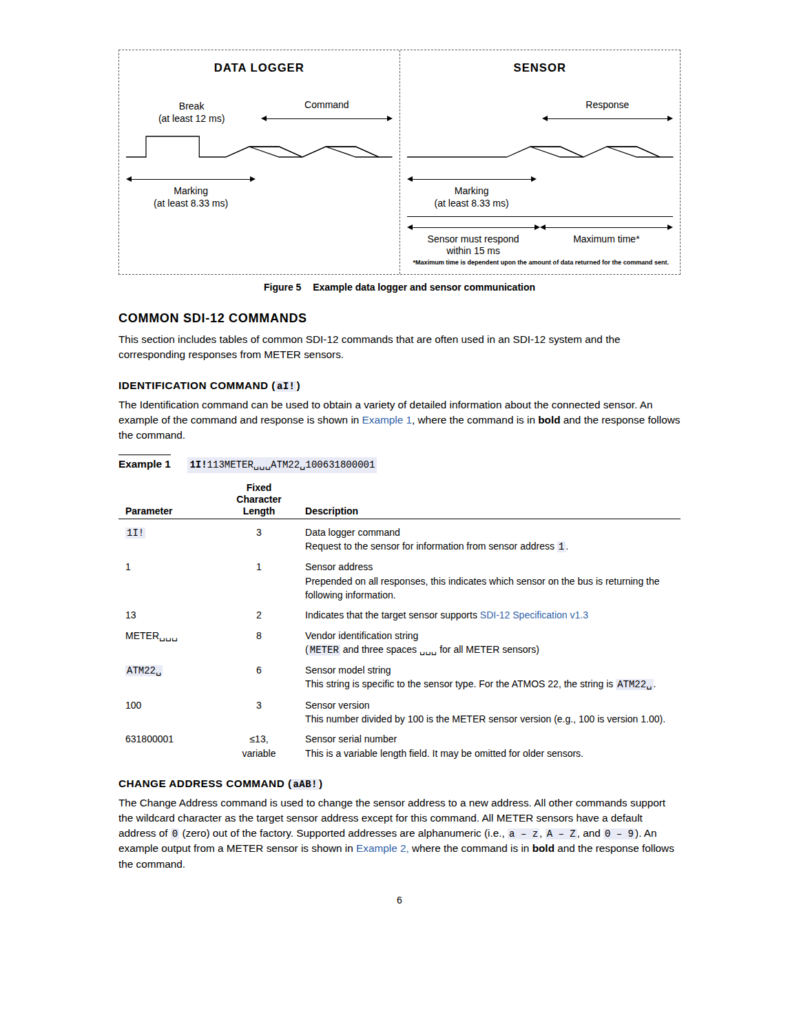DATA LOGGER
Break
(at least 12 ms)
Command
Marking
(at least 8.33 ms)
SENSOR
Response
Marking
(at least 8.33 ms)
Sensor must respond
within 15 ms
Maximum time*
*Maximum time is dependent upon the amount of data returned for the command sent.
Figure 5 Example data logger and sensor communication
COMMON SDI-12 COMMANDS
This section includes tables of common SDI-12 commands that are often used in an SDI-12 system and the corresponding responses from METER sensors.
IDENTIFICATION COMMAND (aI!)
The Identification command can be used to obtain a variety of detailed information about the connected sensor. An example of the command and response is shown in Example 1, where the command is in bold and the response follows the command.
Example 1
1I!113METER␣␣␣ATM22␣100631800001
| Parameter | Fixed Character Length | Description |
| --- | --- | --- |
| 1I! | 3 | Data logger command Request to the sensor for information from sensor address 1 . |
| 1 | 1 | Sensor address Prepended on all responses, this indicates which sensor on the bus is returning the following information. |
| 13 | 2 | Indicates that the target sensor supports SDI-12 Specification v1.3 |
| METER␣␣␣ | 8 | Vendor identification string ( METER and three spaces ␣␣␣ for all METER sensors) |
| ATM22␣ | 6 | Sensor model string This string is specific to the sensor type. For the ATMOS 22, the string is ATM22␣ . |
| 100 | 3 | Sensor version This number divided by 100 is the METER sensor version (e.g., 100 is version 1.00). |
| 631800001 | ≤13, variable | Sensor serial number This is a variable length field. It may be omitted for older sensors. |
CHANGE ADDRESS COMMAND (aAB!)
The Change Address command is used to change the sensor address to a new address. All other commands support the wildcard character as the target sensor address except for this command. All METER sensors have a default address of 0 (zero) out of the factory. Supported addresses are alphanumeric (i.e., a – z, A – Z, and 0 – 9). An example output from a METER sensor is shown in Example 2, where the command is in bold and the response follows the command.
6